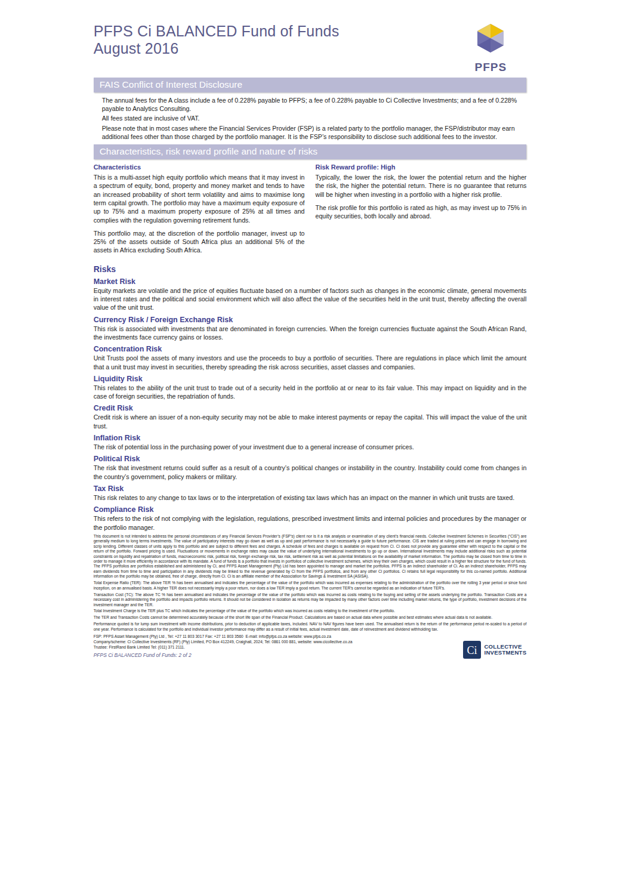PFPS Ci BALANCED Fund of FundsAugust 2016
PFPS
FAIS Conflict of Interest Disclosure
The annual fees for the A class include a fee of 0.228% payable to PFPS; a fee of 0.228% payable to Ci Collective Investments; and a fee of 0.228% payable to Analytics Consulting.
All fees stated are inclusive of VAT.
Please note that in most cases where the Financial Services Provider (FSP) is a related party to the portfolio manager, the FSP/distributor may earn additional fees other than those charged by the portfolio manager. It is the FSP’s responsibility to disclose such additional fees to the investor.
Characteristics, risk reward profile and nature of risks
Characteristics
This is a multi-asset high equity portfolio which means that it may invest in a spectrum of equity, bond, property and money market and tends to have an increased probability of short term volatility and aims to maximise long term capital growth. The portfolio may have a maximum equity exposure of up to 75% and a maximum property exposure of 25% at all times and complies with the regulation governing retirement funds.
This portfolio may, at the discretion of the portfolio manager, invest up to 25% of the assets outside of South Africa plus an additional 5% of the assets in Africa excluding South Africa.
Risk Reward profile: High
Typically, the lower the risk, the lower the potential return and the higher the risk, the higher the potential return. There is no guarantee that returns will be higher when investing in a portfolio with a higher risk profile.
The risk profile for this portfolio is rated as high, as may invest up to 75% in equity securities, both locally and abroad.
Risks
Market Risk
Equity markets are volatile and the price of equities fluctuate based on a number of factors such as changes in the economic climate, general movements in interest rates and the political and social environment which will also affect the value of the securities held in the unit trust, thereby affecting the overall value of the unit trust.
Currency Risk / Foreign Exchange Risk
This risk is associated with investments that are denominated in foreign currencies. When the foreign currencies fluctuate against the South African Rand, the investments face currency gains or losses.
Concentration Risk
Unit Trusts pool the assets of many investors and use the proceeds to buy a portfolio of securities. There are regulations in place which limit the amount that a unit trust may invest in securities, thereby spreading the risk across securities, asset classes and companies.
Liquidity Risk
This relates to the ability of the unit trust to trade out of a security held in the portfolio at or near to its fair value. This may impact on liquidity and in the case of foreign securities, the repatriation of funds.
Credit Risk
Credit risk is where an issuer of a non-equity security may not be able to make interest payments or repay the capital. This will impact the value of the unit trust.
Inflation Risk
The risk of potential loss in the purchasing power of your investment due to a general increase of consumer prices.
Political Risk
The risk that investment returns could suffer as a result of a country’s political changes or instability in the country. Instability could come from changes in the country’s government, policy makers or military.
Tax Risk
This risk relates to any change to tax laws or to the interpretation of existing tax laws which has an impact on the manner in which unit trusts are taxed.
Compliance Risk
This refers to the risk of not complying with the legislation, regulations, prescribed investment limits and internal policies and procedures by the manager or the portfolio manager.
This document is not intended to address the personal circumstances of any Financial Services Provider’s (FSP’s) client nor is it a risk analysis or examination of any client’s financial needs. Collective Investment Schemes in Securities (“CIS”) are generally medium to long terms investments. The value of participatory interests may go down as well as up and past performance is not necessarily a guide to future performance. CIS are traded at ruling prices and can engage in borrowing and scrip lending. Different classes of units apply to this portfolio and are subject to different fees and charges. A schedule of fees and charges is available on request from Ci. Ci does not provide any guarantee either with respect to the capital or the return of the portfolio. Forward pricing is used. Fluctuations or movements in exchange rates may cause the value of underlying international investments to go up or down. International Investments may include additional risks such as potential constraints on liquidity and repatriation of funds, macroeconomic risk, political risk, foreign exchange risk, tax risk, settlement risk as well as potential limitations on the availability of market information. The portfolio may be closed from time to time in order to manage it more efficiently in accordance with its mandate. A fund of funds is a portfolio that invests in portfolios of collective investment schemes, which levy their own charges, which could result in a higher fee structure for the fund of funds. The PFPS portfolios are portfolios established and administered by Ci, and PFPS Asset Management (Pty) Ltd has been appointed to manage and market the portfolios. PFPS is an indirect shareholder of Ci. As an indirect shareholder, PFPS may earn dividends from time to time and participation in any dividends may be linked to the revenue generated by Ci from the PFPS portfolios, and from any other Ci portfolios. Ci retains full legal responsibility for this co-named portfolio. Additional information on the portfolio may be obtained, free of charge, directly from Ci. Ci is an affiliate member of the Association for Savings & Investment SA (ASISA).
Total Expense Ratio (TER): The above TER % has been annualised and indicates the percentage of the value of the portfolio which was incurred as expenses relating to the administration of the portfolio over the rolling 3 year period or since fund inception, on an annualised basis. A higher TER does not necessarily imply a poor return, nor does a low TER imply a good return. The current TER’s cannot be regarded as an indication of future TER’s.
Transaction Cost (TC): The above TC % has been annualised and indicates the percentage of the value of the portfolio which was incurred as costs relating to the buying and selling of the assets underlying the portfolio. Transaction Costs are a necessary cost in administering the portfolio and impacts portfolio returns. It should not be considered in isolation as returns may be impacted by many other factors over time including market returns, the type of portfolio, investment decisions of the investment manager and the TER.
Total Investment Charge is the TER plus TC which indicates the percentage of the value of the portfolio which was incurred as costs relating to the investment of the portfolio.
The TER and Transaction Costs cannot be determined accurately because of the short life span of the Financial Product. Calculations are based on actual data where possible and best estimates where actual data is not available.
Performance quoted is for lump sum investment with income distributions, prior to deduction of applicable taxes, included. NAV to NAV figures have been used. The annualised return is the return of the performance period re-scaled to a period of one year. Performance is calculated for the portfolio and individual investor performance may differ as a result of initial fees, actual investment date, date of reinvestment and dividend withholding tax.
FSP: PFPS Asset Management (Pty) Ltd , Tel: +27 11 803 3017 Fax: +27 11 803 3560 E-mail: info@pfps.co.za website: www.pfps.co.za
Company/scheme: Ci Collective Investments (RF) (Pty) Limited, PO Box 412249, Craighall, 2024; Tel: 0861 000 881, website: www.cicollective.co.za
Trustee: FirstRand Bank Limited Tel: (011) 371 2111.
PFPS Ci BALANCED Fund of Funds: 2 of 2
Ci
COLLECTIVE INVESTMENTS